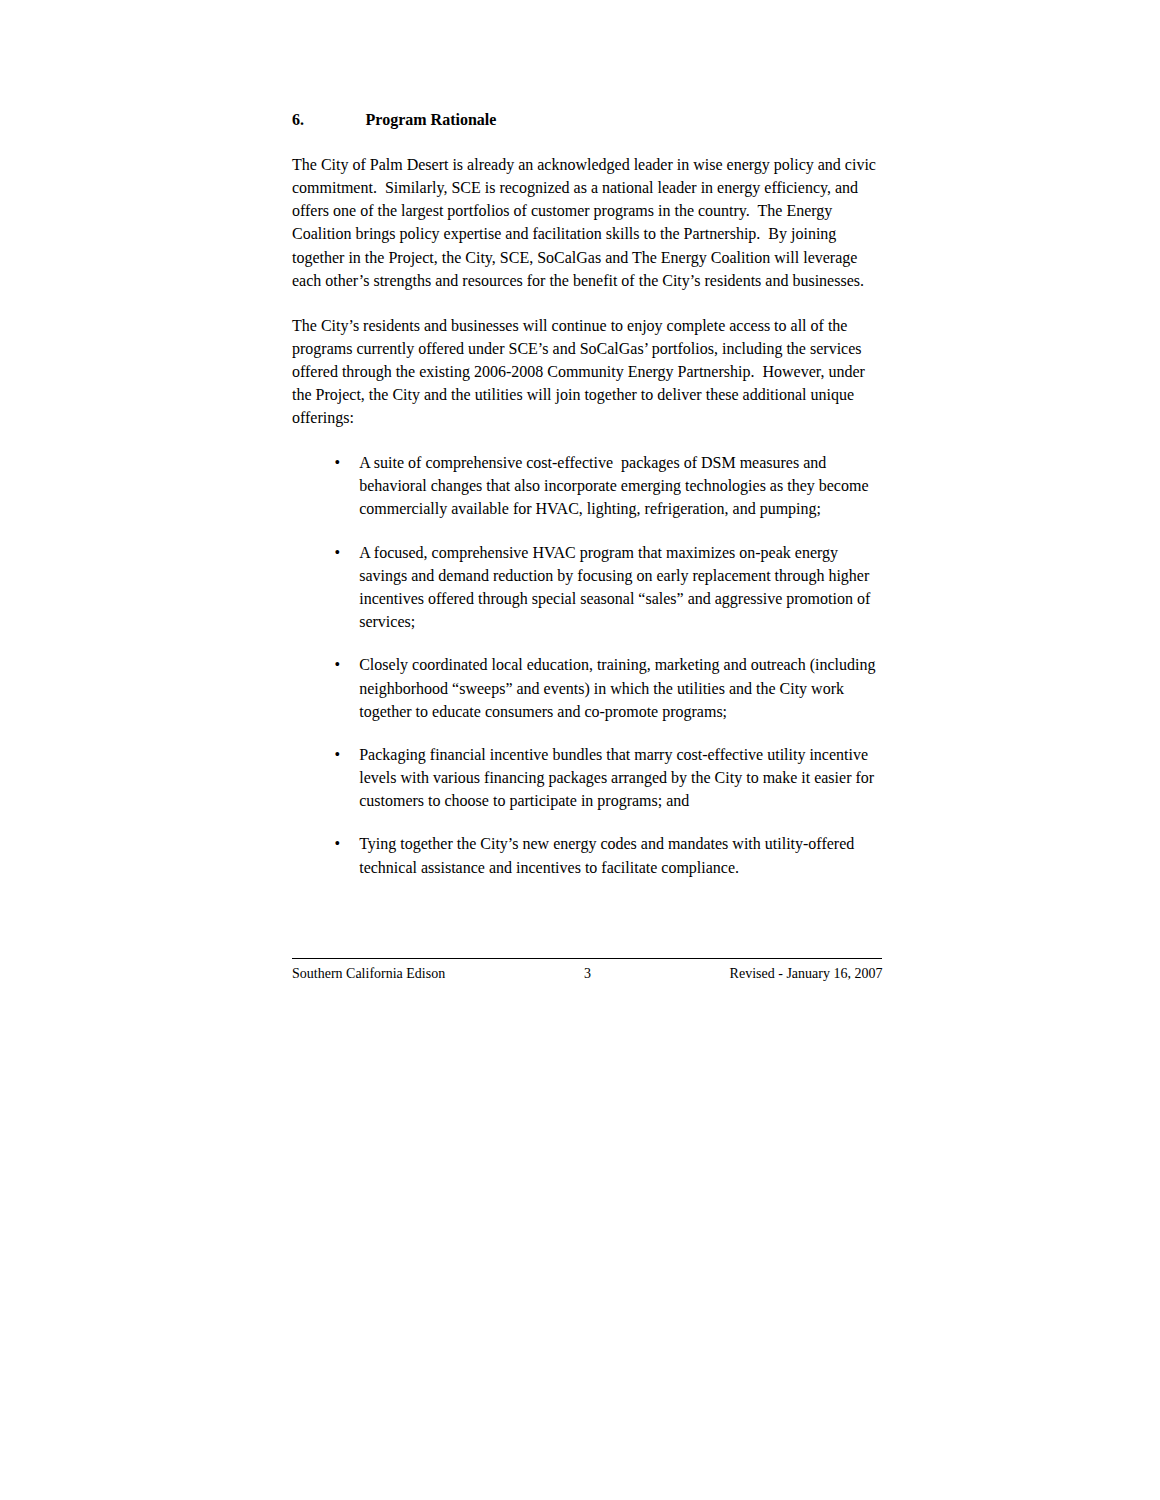6. Program Rationale
The City of Palm Desert is already an acknowledged leader in wise energy policy and civic commitment. Similarly, SCE is recognized as a national leader in energy efficiency, and offers one of the largest portfolios of customer programs in the country. The Energy Coalition brings policy expertise and facilitation skills to the Partnership. By joining together in the Project, the City, SCE, SoCalGas and The Energy Coalition will leverage each other’s strengths and resources for the benefit of the City’s residents and businesses.
The City’s residents and businesses will continue to enjoy complete access to all of the programs currently offered under SCE’s and SoCalGas’ portfolios, including the services offered through the existing 2006-2008 Community Energy Partnership. However, under the Project, the City and the utilities will join together to deliver these additional unique offerings:
A suite of comprehensive cost-effective packages of DSM measures and behavioral changes that also incorporate emerging technologies as they become commercially available for HVAC, lighting, refrigeration, and pumping;
A focused, comprehensive HVAC program that maximizes on-peak energy savings and demand reduction by focusing on early replacement through higher incentives offered through special seasonal “sales” and aggressive promotion of services;
Closely coordinated local education, training, marketing and outreach (including neighborhood “sweeps” and events) in which the utilities and the City work together to educate consumers and co-promote programs;
Packaging financial incentive bundles that marry cost-effective utility incentive levels with various financing packages arranged by the City to make it easier for customers to choose to participate in programs; and
Tying together the City’s new energy codes and mandates with utility-offered technical assistance and incentives to facilitate compliance.
Southern California Edison
3
Revised - January 16, 2007